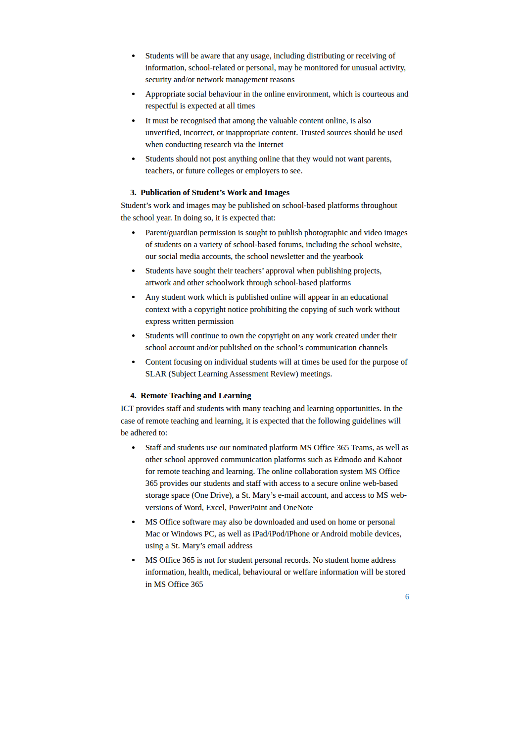Students will be aware that any usage, including distributing or receiving of information, school-related or personal, may be monitored for unusual activity, security and/or network management reasons
Appropriate social behaviour in the online environment, which is courteous and respectful is expected at all times
It must be recognised that among the valuable content online, is also unverified, incorrect, or inappropriate content. Trusted sources should be used when conducting research via the Internet
Students should not post anything online that they would not want parents, teachers, or future colleges or employers to see.
3.
Publication of Student’s Work and Images
Student’s work and images may be published on school-based platforms throughout the school year. In doing so, it is expected that:
Parent/guardian permission is sought to publish photographic and video images of students on a variety of school-based forums, including the school website, our social media accounts, the school newsletter and the yearbook
Students have sought their teachers’ approval when publishing projects, artwork and other schoolwork through school-based platforms
Any student work which is published online will appear in an educational context with a copyright notice prohibiting the copying of such work without express written permission
Students will continue to own the copyright on any work created under their school account and/or published on the school’s communication channels
Content focusing on individual students will at times be used for the purpose of SLAR (Subject Learning Assessment Review) meetings.
4.
Remote Teaching and Learning
ICT provides staff and students with many teaching and learning opportunities. In the case of remote teaching and learning, it is expected that the following guidelines will be adhered to:
Staff and students use our nominated platform MS Office 365 Teams, as well as other school approved communication platforms such as Edmodo and Kahoot for remote teaching and learning. The online collaboration system MS Office 365 provides our students and staff with access to a secure online web-based storage space (One Drive), a St. Mary’s e-mail account, and access to MS web-versions of Word, Excel, PowerPoint and OneNote
MS Office software may also be downloaded and used on home or personal Mac or Windows PC, as well as iPad/iPod/iPhone or Android mobile devices, using a St. Mary’s email address
MS Office 365 is not for student personal records. No student home address information, health, medical, behavioural or welfare information will be stored in MS Office 365
6